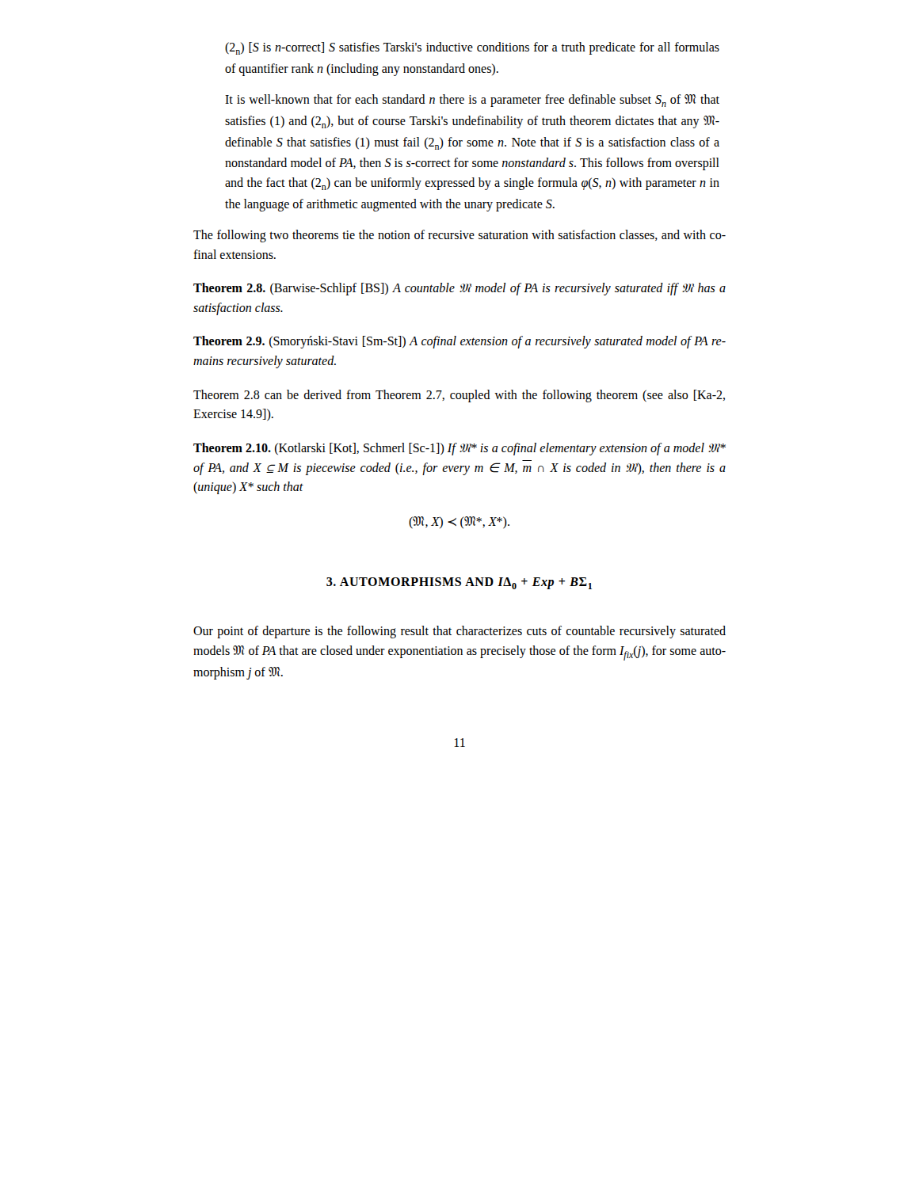(2n) [S is n-correct] S satisfies Tarski's inductive conditions for a truth predicate for all formulas of quantifier rank n (including any nonstandard ones).
It is well-known that for each standard n there is a parameter free definable subset Sn of 𝔐 that satisfies (1) and (2n), but of course Tarski's undefinability of truth theorem dictates that any 𝔐-definable S that satisfies (1) must fail (2n) for some n. Note that if S is a satisfaction class of a nonstandard model of PA, then S is s-correct for some nonstandard s. This follows from overspill and the fact that (2n) can be uniformly expressed by a single formula φ(S, n) with parameter n in the language of arithmetic augmented with the unary predicate S.
The following two theorems tie the notion of recursive saturation with satisfaction classes, and with cofinal extensions.
Theorem 2.8. (Barwise-Schlipf [BS]) A countable 𝔐 model of PA is recursively saturated iff 𝔐 has a satisfaction class.
Theorem 2.9. (Smoryński-Stavi [Sm-St]) A cofinal extension of a recursively saturated model of PA remains recursively saturated.
Theorem 2.8 can be derived from Theorem 2.7, coupled with the following theorem (see also [Ka-2, Exercise 14.9]).
Theorem 2.10. (Kotlarski [Kot], Schmerl [Sc-1]) If 𝔐* is a cofinal elementary extension of a model 𝔐* of PA, and X ⊆ M is piecewise coded (i.e., for every m ∈ M, m ∩ X is coded in 𝔐), then there is a (unique) X* such that
(𝔐, X) ≺ (𝔐*, X*).
3. AUTOMORPHISMS AND IΔ0 + Exp + BΣ1
Our point of departure is the following result that characterizes cuts of countable recursively saturated models 𝔐 of PA that are closed under exponentiation as precisely those of the form Ifix(j), for some automorphism j of 𝔐.
11